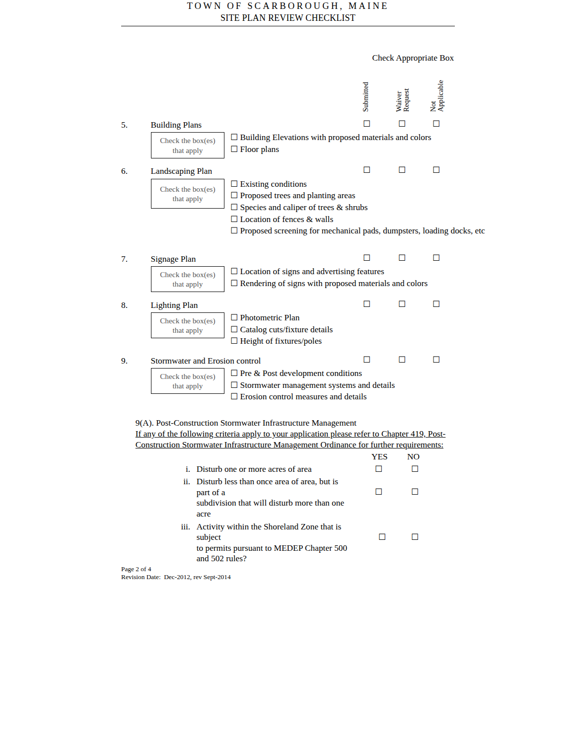TOWN OF SCARBOROUGH, MAINE
SITE PLAN REVIEW CHECKLIST
Check Appropriate Box
Submitted
Waiver
Request
Not
Applicable
5.
Building Plans
☐ ☐ ☐
Check the box(es)
that apply
☐ Building Elevations with proposed materials and colors
☐ Floor plans
6.
Landscaping Plan
☐ ☐ ☐
Check the box(es)
that apply
☐ Existing conditions
☐ Proposed trees and planting areas
☐ Species and caliper of trees & shrubs
☐ Location of fences & walls
☐ Proposed screening for mechanical pads, dumpsters, loading docks, etc
7.
Signage Plan
☐ ☐ ☐
Check the box(es)
that apply
☐ Location of signs and advertising features
☐ Rendering of signs with proposed materials and colors
8.
Lighting Plan
☐ ☐ ☐
Check the box(es)
that apply
☐ Photometric Plan
☐ Catalog cuts/fixture details
☐ Height of fixtures/poles
9.
Stormwater and Erosion control
☐ ☐ ☐
Check the box(es)
that apply
☐ Pre & Post development conditions
☐ Stormwater management systems and details
☐ Erosion control measures and details
9(A). Post-Construction Stormwater Infrastructure Management
If any of the following criteria apply to your application please refer to Chapter 419, Post-
Construction Stormwater Infrastructure Management Ordinance for further requirements:
YES NO
i.
Disturb one or more acres of area
☐ ☐
ii.
Disturb less than once area of area, but is part of a subdivision that will disturb more than one acre
☐ ☐
iii.
Activity within the Shoreland Zone that is subject to permits pursuant to MEDEP Chapter 500 and 502 rules?
☐ ☐
Page 2 of 4
Revision Date: Dec-2012, rev Sept-2014